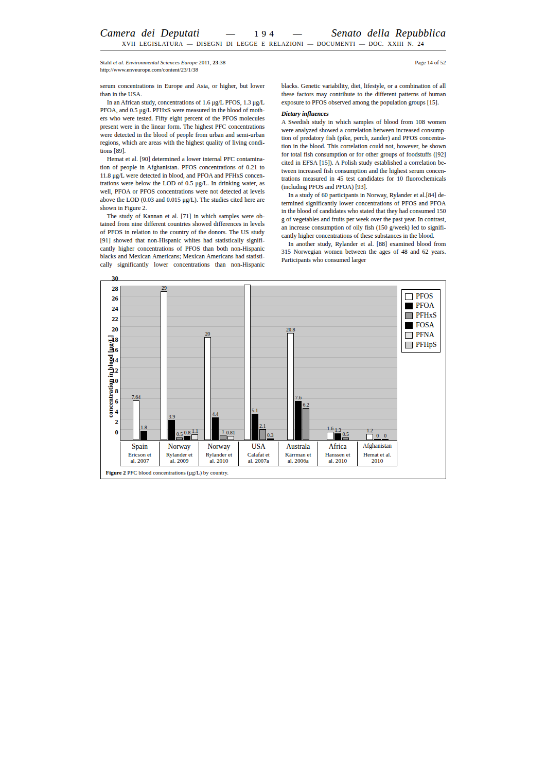Camera dei Deputati
— 194 —
Senato della Repubblica
XVII LEGISLATURA — DISEGNI DI LEGGE E RELAZIONI — DOCUMENTI — DOC. XXIII N. 24
Stahl et al. Environmental Sciences Europe 2011, 23:38
http://www.enveurope.com/content/23/1/38
Page 14 of 52
serum concentrations in Europe and Asia, or higher, but lower than in the USA.
In an African study, concentrations of 1.6 μg/L PFOS, 1.3 μg/L PFOA, and 0.5 μg/L PFHxS were measured in the blood of mothers who were tested. Fifty eight percent of the PFOS molecules present were in the linear form. The highest PFC concentrations were detected in the blood of people from urban and semi-urban regions, which are areas with the highest quality of living conditions [89].
Hemat et al. [90] determined a lower internal PFC contamination of people in Afghanistan. PFOS concentrations of 0.21 to 11.8 μg/L were detected in blood, and PFOA and PFHxS concentrations were below the LOD of 0.5 μg/L. In drinking water, as well, PFOA or PFOS concentrations were not detected at levels above the LOD (0.03 and 0.015 μg/L). The studies cited here are shown in Figure 2.
The study of Kannan et al. [71] in which samples were obtained from nine different countries showed differences in levels of PFOS in relation to the country of the donors. The US study [91] showed that non-Hispanic whites had statistically significantly higher concentrations of PFOS than both non-Hispanic blacks and Mexican Americans; Mexican Americans had statistically significantly lower concentrations than non-Hispanic blacks. Genetic variability, diet, lifestyle, or a combination of all these factors may contribute to the different patterns of human exposure to PFOS observed among the population groups [15].
Dietary influences
A Swedish study in which samples of blood from 108 women were analyzed showed a correlation between increased consumption of predatory fish (pike, perch, zander) and PFOS concentration in the blood. This correlation could not, however, be shown for total fish consumption or for other groups of foodstuffs ([92] cited in EFSA [15]). A Polish study established a correlation between increased fish consumption and the highest serum concentrations measured in 45 test candidates for 10 fluorochemicals (including PFOS and PFOA) [93].
In a study of 60 participants in Norway, Rylander et al.[84] determined significantly lower concentrations of PFOS and PFOA in the blood of candidates who stated that they had consumed 150 g of vegetables and fruits per week over the past year. In contrast, an increase consumption of oily fish (150 g/week) led to significantly higher concentrations of these substances in the blood.
In another study, Rylander et al. [88] examined blood from 315 Norwegian women between the ages of 48 and 62 years. Participants who consumed larger
concentration in blood [µg/L]
30
28
26
24
22
20
18
16
14
12
10
8
6
4
2
0
7.64
1.8
29
3.9
0.5
0.8
1.1
20
4.4
1
0.81
5.1
2.1
0.3
20.8
7.6
6.2
1.6
1.3
0.5
1.2
0
0
Spain
Norway
Norway
USA
Australa
Africa
Afghanistan
Ericson et
al. 2007
Rylander et
al. 2009
Rylander et
al. 2010
Calafat et
al. 2007a
Kärrman et
al. 2006a
Hanssen et
al. 2010
Hemat et al.
2010
PFOS
PFOA
PFHxS
FOSA
PFNA
PFHpS
Figure 2 PFC blood concentrations (µg/L) by country.